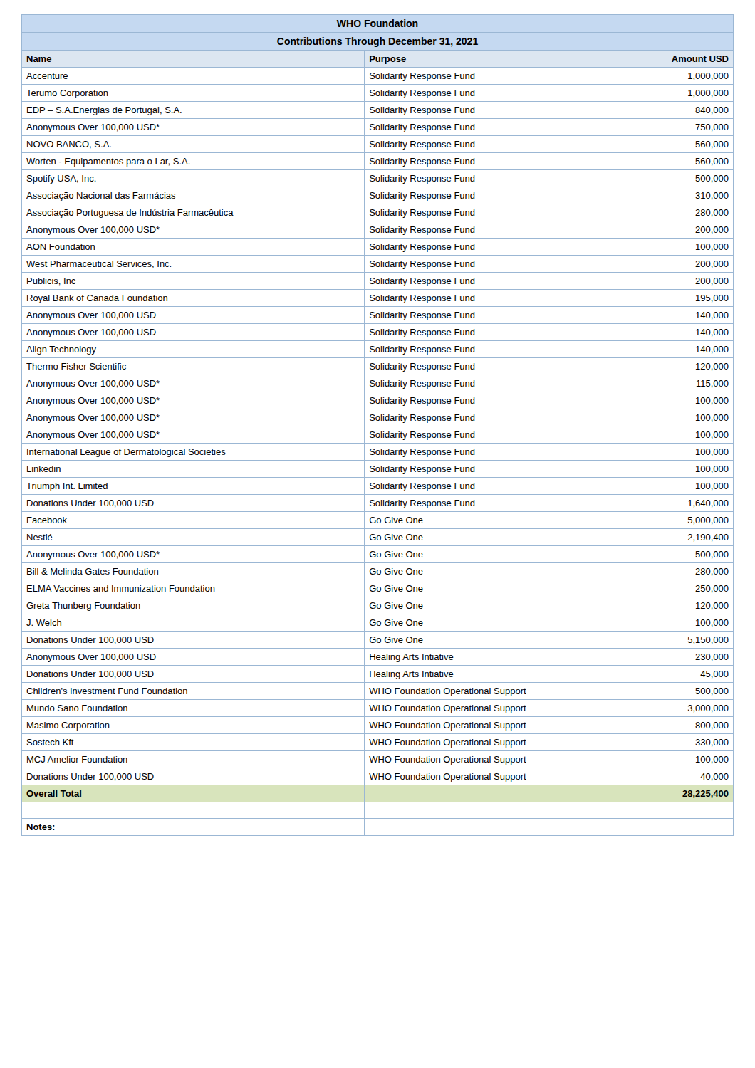| WHO Foundation |
| --- |
| Contributions Through December 31, 2021 |
| Name | Purpose | Amount USD |
| Accenture | Solidarity Response Fund | 1,000,000 |
| Terumo Corporation | Solidarity Response Fund | 1,000,000 |
| EDP – S.A.Energias de Portugal, S.A. | Solidarity Response Fund | 840,000 |
| Anonymous Over 100,000 USD* | Solidarity Response Fund | 750,000 |
| NOVO BANCO, S.A. | Solidarity Response Fund | 560,000 |
| Worten - Equipamentos para o Lar, S.A. | Solidarity Response Fund | 560,000 |
| Spotify USA, Inc. | Solidarity Response Fund | 500,000 |
| Associação Nacional das Farmácias | Solidarity Response Fund | 310,000 |
| Associação Portuguesa de Indústria Farmacêutica | Solidarity Response Fund | 280,000 |
| Anonymous Over 100,000 USD* | Solidarity Response Fund | 200,000 |
| AON Foundation | Solidarity Response Fund | 100,000 |
| West Pharmaceutical Services, Inc. | Solidarity Response Fund | 200,000 |
| Publicis, Inc | Solidarity Response Fund | 200,000 |
| Royal Bank of Canada Foundation | Solidarity Response Fund | 195,000 |
| Anonymous Over 100,000 USD | Solidarity Response Fund | 140,000 |
| Anonymous Over 100,000 USD | Solidarity Response Fund | 140,000 |
| Align Technology | Solidarity Response Fund | 140,000 |
| Thermo Fisher Scientific | Solidarity Response Fund | 120,000 |
| Anonymous Over 100,000 USD* | Solidarity Response Fund | 115,000 |
| Anonymous Over 100,000 USD* | Solidarity Response Fund | 100,000 |
| Anonymous Over 100,000 USD* | Solidarity Response Fund | 100,000 |
| Anonymous Over 100,000 USD* | Solidarity Response Fund | 100,000 |
| International League of Dermatological Societies | Solidarity Response Fund | 100,000 |
| Linkedin | Solidarity Response Fund | 100,000 |
| Triumph Int. Limited | Solidarity Response Fund | 100,000 |
| Donations Under 100,000 USD | Solidarity Response Fund | 1,640,000 |
| Facebook | Go Give One | 5,000,000 |
| Nestlé | Go Give One | 2,190,400 |
| Anonymous Over 100,000 USD* | Go Give One | 500,000 |
| Bill & Melinda Gates Foundation | Go Give One | 280,000 |
| ELMA Vaccines and Immunization Foundation | Go Give One | 250,000 |
| Greta Thunberg Foundation | Go Give One | 120,000 |
| J. Welch | Go Give One | 100,000 |
| Donations Under 100,000 USD | Go Give One | 5,150,000 |
| Anonymous Over 100,000 USD | Healing Arts Intiative | 230,000 |
| Donations Under 100,000 USD | Healing Arts Intiative | 45,000 |
| Children's Investment Fund Foundation | WHO Foundation Operational Support | 500,000 |
| Mundo Sano Foundation | WHO Foundation Operational Support | 3,000,000 |
| Masimo Corporation | WHO Foundation Operational Support | 800,000 |
| Sostech Kft | WHO Foundation Operational Support | 330,000 |
| MCJ Amelior Foundation | WHO Foundation Operational Support | 100,000 |
| Donations Under 100,000 USD | WHO Foundation Operational Support | 40,000 |
| Overall Total | | 28,225,400 |
| Notes: | | |